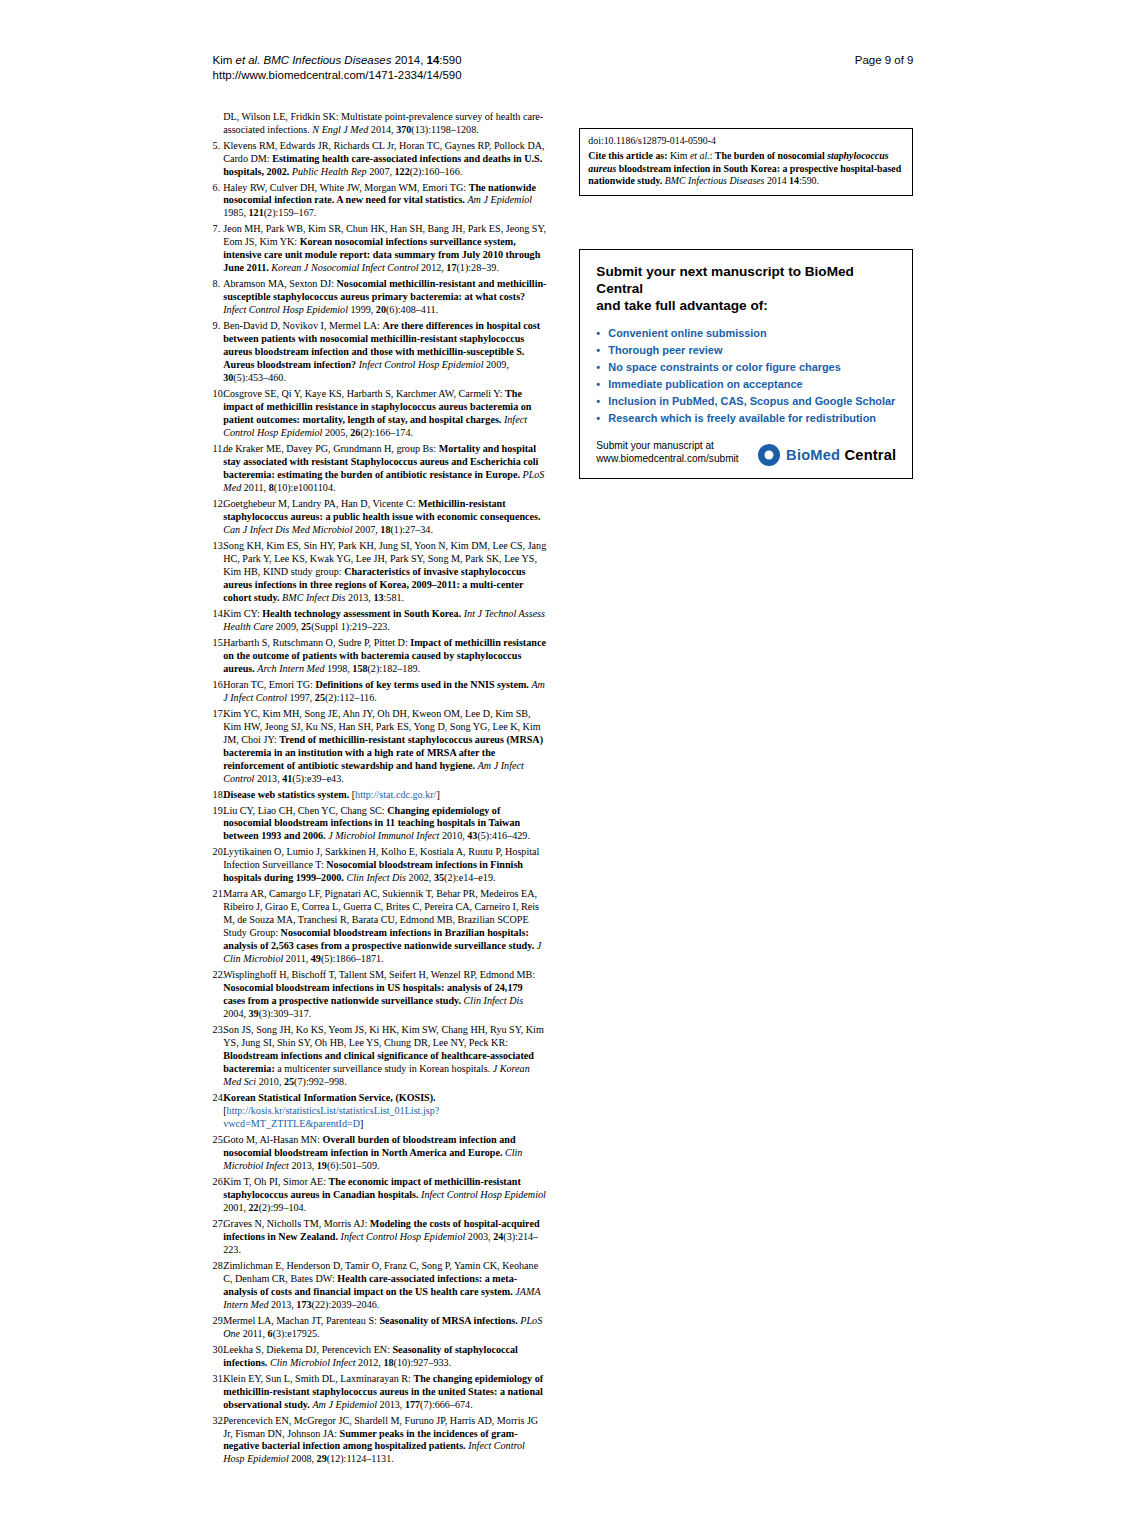Kim et al. BMC Infectious Diseases 2014, 14:590
http://www.biomedcentral.com/1471-2334/14/590
Page 9 of 9
DL, Wilson LE, Fridkin SK: Multistate point-prevalence survey of health care-associated infections. N Engl J Med 2014, 370(13):1198–1208.
5. Klevens RM, Edwards JR, Richards CL Jr, Horan TC, Gaynes RP, Pollock DA, Cardo DM: Estimating health care-associated infections and deaths in U.S. hospitals, 2002. Public Health Rep 2007, 122(2):160–166.
6. Haley RW, Culver DH, White JW, Morgan WM, Emori TG: The nationwide nosocomial infection rate. A new need for vital statistics. Am J Epidemiol 1985, 121(2):159–167.
7. Jeon MH, Park WB, Kim SR, Chun HK, Han SH, Bang JH, Park ES, Jeong SY, Eom JS, Kim YK: Korean nosocomial infections surveillance system, intensive care unit module report: data summary from July 2010 through June 2011. Korean J Nosocomial Infect Control 2012, 17(1):28–39.
8. Abramson MA, Sexton DJ: Nosocomial methicillin-resistant and methicillin-susceptible staphylococcus aureus primary bacteremia: at what costs? Infect Control Hosp Epidemiol 1999, 20(6):408–411.
9. Ben-David D, Novikov I, Mermel LA: Are there differences in hospital cost between patients with nosocomial methicillin-resistant staphylococcus aureus bloodstream infection and those with methicillin-susceptible S. Aureus bloodstream infection? Infect Control Hosp Epidemiol 2009, 30(5):453–460.
10. Cosgrove SE, Qi Y, Kaye KS, Harbarth S, Karchmer AW, Carmeli Y: The impact of methicillin resistance in staphylococcus aureus bacteremia on patient outcomes: mortality, length of stay, and hospital charges. Infect Control Hosp Epidemiol 2005, 26(2):166–174.
11. de Kraker ME, Davey PG, Grundmann H, group Bs: Mortality and hospital stay associated with resistant Staphylococcus aureus and Escherichia coli bacteremia: estimating the burden of antibiotic resistance in Europe. PLoS Med 2011, 8(10):e1001104.
12. Goetghebeur M, Landry PA, Han D, Vicente C: Methicillin-resistant staphylococcus aureus: a public health issue with economic consequences. Can J Infect Dis Med Microbiol 2007, 18(1):27–34.
13. Song KH, Kim ES, Sin HY, Park KH, Jung SI, Yoon N, Kim DM, Lee CS, Jang HC, Park Y, Lee KS, Kwak YG, Lee JH, Park SY, Song M, Park SK, Lee YS, Kim HB, KIND study group: Characteristics of invasive staphylococcus aureus infections in three regions of Korea, 2009–2011: a multi-center cohort study. BMC Infect Dis 2013, 13:581.
14. Kim CY: Health technology assessment in South Korea. Int J Technol Assess Health Care 2009, 25(Suppl 1):219–223.
15. Harbarth S, Rutschmann O, Sudre P, Pittet D: Impact of methicillin resistance on the outcome of patients with bacteremia caused by staphylococcus aureus. Arch Intern Med 1998, 158(2):182–189.
16. Horan TC, Emori TG: Definitions of key terms used in the NNIS system. Am J Infect Control 1997, 25(2):112–116.
17. Kim YC, Kim MH, Song JE, Ahn JY, Oh DH, Kweon OM, Lee D, Kim SB, Kim HW, Jeong SJ, Ku NS, Han SH, Park ES, Yong D, Song YG, Lee K, Kim JM, Choi JY: Trend of methicillin-resistant staphylococcus aureus (MRSA) bacteremia in an institution with a high rate of MRSA after the reinforcement of antibiotic stewardship and hand hygiene. Am J Infect Control 2013, 41(5):e39–e43.
18. Disease web statistics system. [http://stat.cdc.go.kr/]
19. Liu CY, Liao CH, Chen YC, Chang SC: Changing epidemiology of nosocomial bloodstream infections in 11 teaching hospitals in Taiwan between 1993 and 2006. J Microbiol Immunol Infect 2010, 43(5):416–429.
20. Lyytikainen O, Lumio J, Sarkkinen H, Kolho E, Kostiala A, Ruutu P, Hospital Infection Surveillance T: Nosocomial bloodstream infections in Finnish hospitals during 1999–2000. Clin Infect Dis 2002, 35(2):e14–e19.
21. Marra AR, Camargo LF, Pignatari AC, Sukiennik T, Behar PR, Medeiros EA, Ribeiro J, Girao E, Correa L, Guerra C, Brites C, Pereira CA, Carneiro I, Reis M, de Souza MA, Tranchesi R, Barata CU, Edmond MB, Brazilian SCOPE Study Group: Nosocomial bloodstream infections in Brazilian hospitals: analysis of 2,563 cases from a prospective nationwide surveillance study. J Clin Microbiol 2011, 49(5):1866–1871.
22. Wisplinghoff H, Bischoff T, Tallent SM, Seifert H, Wenzel RP, Edmond MB: Nosocomial bloodstream infections in US hospitals: analysis of 24,179 cases from a prospective nationwide surveillance study. Clin Infect Dis 2004, 39(3):309–317.
23. Son JS, Song JH, Ko KS, Yeom JS, Ki HK, Kim SW, Chang HH, Ryu SY, Kim YS, Jung SI, Shin SY, Oh HB, Lee YS, Chung DR, Lee NY, Peck KR: Bloodstream infections and clinical significance of healthcare-associated bacteremia: a multicenter surveillance study in Korean hospitals. J Korean Med Sci 2010, 25(7):992–998.
24. Korean Statistical Information Service, (KOSIS). [http://kosis.kr/statisticsList/statisticsList_01List.jsp?vwcd=MT_ZTITLE&parentId=D]
25. Goto M, Al-Hasan MN: Overall burden of bloodstream infection and nosocomial bloodstream infection in North America and Europe. Clin Microbiol Infect 2013, 19(6):501–509.
26. Kim T, Oh PI, Simor AE: The economic impact of methicillin-resistant staphylococcus aureus in Canadian hospitals. Infect Control Hosp Epidemiol 2001, 22(2):99–104.
27. Graves N, Nicholls TM, Morris AJ: Modeling the costs of hospital-acquired infections in New Zealand. Infect Control Hosp Epidemiol 2003, 24(3):214–223.
28. Zimlichman E, Henderson D, Tamir O, Franz C, Song P, Yamin CK, Keohane C, Denham CR, Bates DW: Health care-associated infections: a meta-analysis of costs and financial impact on the US health care system. JAMA Intern Med 2013, 173(22):2039–2046.
29. Mermel LA, Machan JT, Parenteau S: Seasonality of MRSA infections. PLoS One 2011, 6(3):e17925.
30. Leekha S, Diekema DJ, Perencevich EN: Seasonality of staphylococcal infections. Clin Microbiol Infect 2012, 18(10):927–933.
31. Klein EY, Sun L, Smith DL, Laxminarayan R: The changing epidemiology of methicillin-resistant staphylococcus aureus in the united States: a national observational study. Am J Epidemiol 2013, 177(7):666–674.
32. Perencevich EN, McGregor JC, Shardell M, Furuno JP, Harris AD, Morris JG Jr, Fisman DN, Johnson JA: Summer peaks in the incidences of gram-negative bacterial infection among hospitalized patients. Infect Control Hosp Epidemiol 2008, 29(12):1124–1131.
doi:10.1186/s12879-014-0590-4
Cite this article as: Kim et al.: The burden of nosocomial staphylococcus aureus bloodstream infection in South Korea: a prospective hospital-based nationwide study. BMC Infectious Diseases 2014 14:590.
Submit your next manuscript to BioMed Central
and take full advantage of:
Convenient online submission
Thorough peer review
No space constraints or color figure charges
Immediate publication on acceptance
Inclusion in PubMed, CAS, Scopus and Google Scholar
Research which is freely available for redistribution
Submit your manuscript at
www.biomedcentral.com/submit
BioMed Central